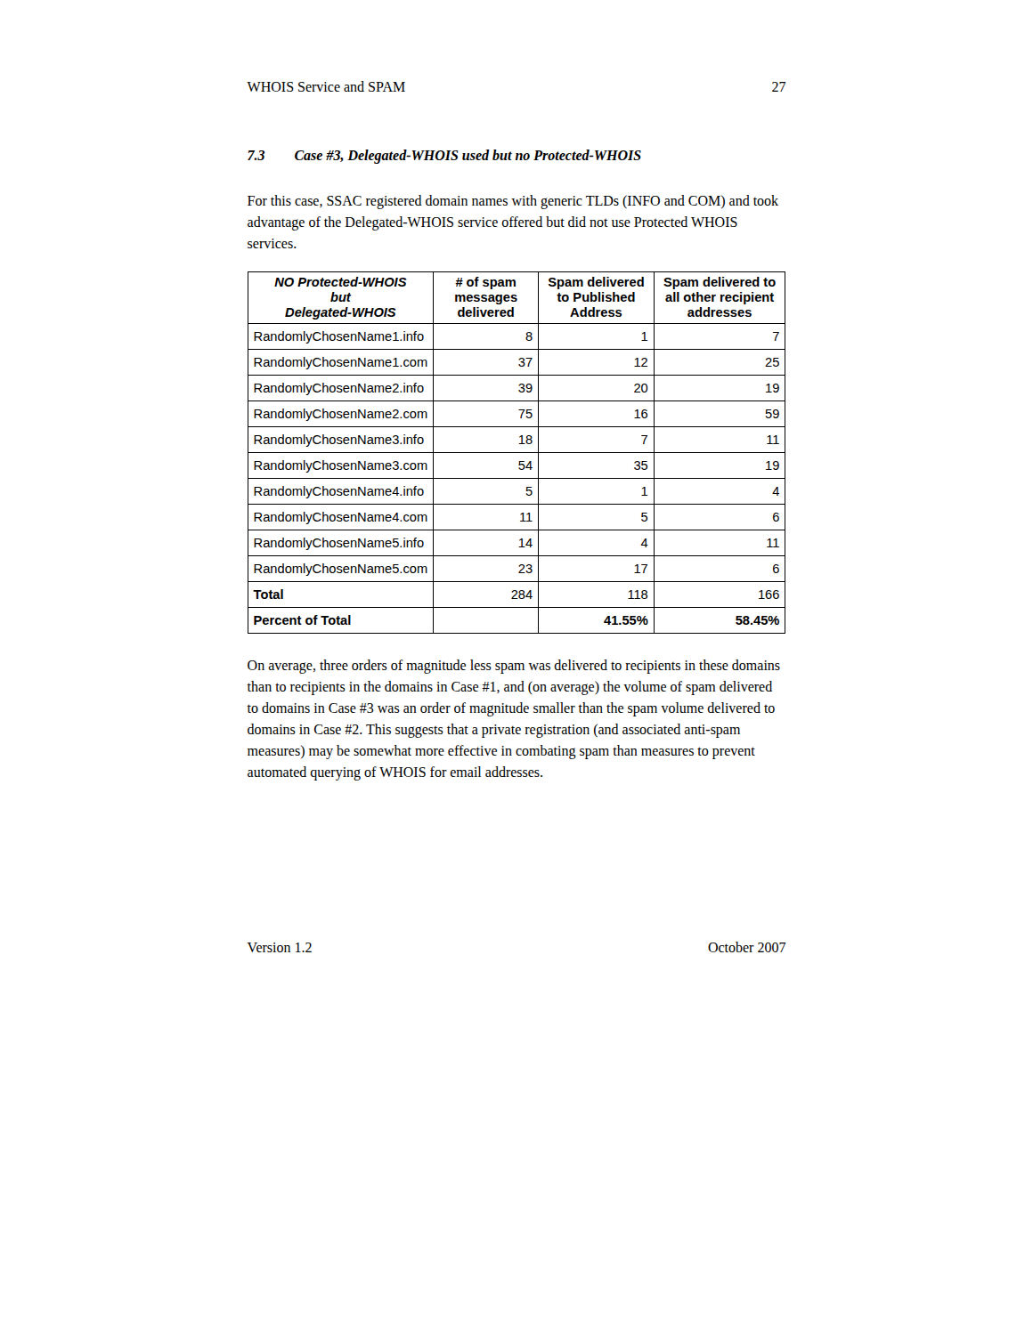WHOIS Service and SPAM
27
7.3 Case #3, Delegated-WHOIS used but no Protected-WHOIS
For this case, SSAC registered domain names with generic TLDs (INFO and COM) and took advantage of the Delegated-WHOIS service offered but did not use Protected WHOIS services.
| NO Protected-WHOIS but Delegated-WHOIS | # of spam messages delivered | Spam delivered to Published Address | Spam delivered to all other recipient addresses |
| --- | --- | --- | --- |
| RandomlyChosenName1.info | 8 | 1 | 7 |
| RandomlyChosenName1.com | 37 | 12 | 25 |
| RandomlyChosenName2.info | 39 | 20 | 19 |
| RandomlyChosenName2.com | 75 | 16 | 59 |
| RandomlyChosenName3.info | 18 | 7 | 11 |
| RandomlyChosenName3.com | 54 | 35 | 19 |
| RandomlyChosenName4.info | 5 | 1 | 4 |
| RandomlyChosenName4.com | 11 | 5 | 6 |
| RandomlyChosenName5.info | 14 | 4 | 11 |
| RandomlyChosenName5.com | 23 | 17 | 6 |
| Total | 284 | 118 | 166 |
| Percent of Total | | 41.55% | 58.45% |
On average, three orders of magnitude less spam was delivered to recipients in these domains than to recipients in the domains in Case #1, and (on average) the volume of spam delivered to domains in Case #3 was an order of magnitude smaller than the spam volume delivered to domains in Case #2. This suggests that a private registration (and associated anti-spam measures) may be somewhat more effective in combating spam than measures to prevent automated querying of WHOIS for email addresses.
Version 1.2
October 2007